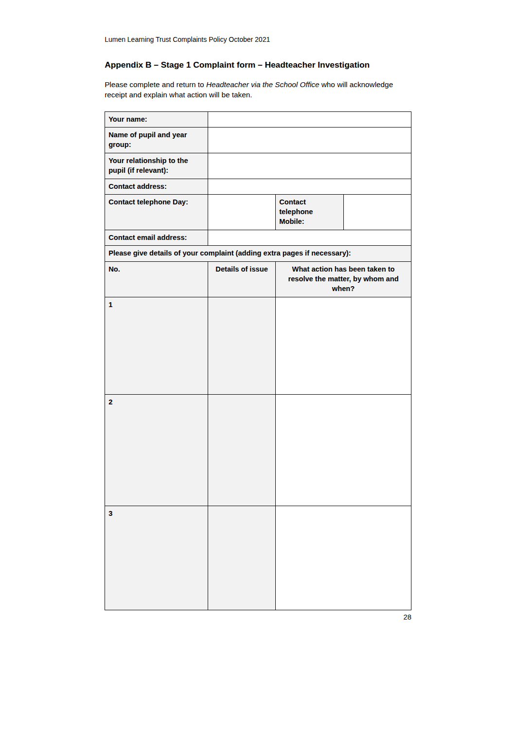Lumen Learning Trust Complaints Policy October 2021
Appendix B – Stage 1 Complaint form – Headteacher Investigation
Please complete and return to Headteacher via the School Office who will acknowledge receipt and explain what action will be taken.
| Your name: | |
| Name of pupil and year group: | |
| Your relationship to the pupil (if relevant): | |
| Contact address: | |
| Contact telephone Day: | | Contact telephone Mobile: | |
| Contact email address: | |
| Please give details of your complaint (adding extra pages if necessary): |
| No. | Details of issue | What action has been taken to resolve the matter, by whom and when? |
| 1 | | |
| 2 | | |
| 3 | | |
28